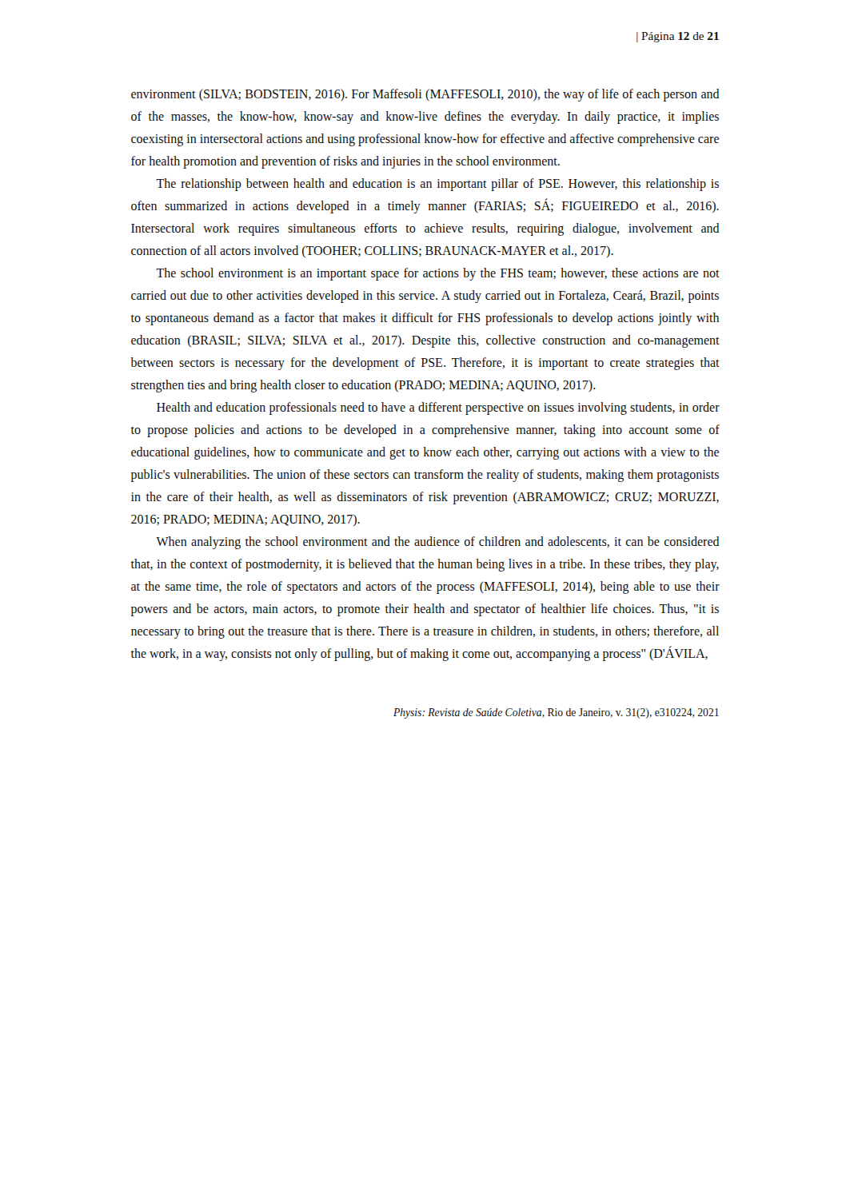| Página 12 de 21
environment (SILVA; BODSTEIN, 2016). For Maffesoli (MAFFESOLI, 2010), the way of life of each person and of the masses, the know-how, know-say and know-live defines the everyday. In daily practice, it implies coexisting in intersectoral actions and using professional know-how for effective and affective comprehensive care for health promotion and prevention of risks and injuries in the school environment.
The relationship between health and education is an important pillar of PSE. However, this relationship is often summarized in actions developed in a timely manner (FARIAS; SÁ; FIGUEIREDO et al., 2016). Intersectoral work requires simultaneous efforts to achieve results, requiring dialogue, involvement and connection of all actors involved (TOOHER; COLLINS; BRAUNACK-MAYER et al., 2017).
The school environment is an important space for actions by the FHS team; however, these actions are not carried out due to other activities developed in this service. A study carried out in Fortaleza, Ceará, Brazil, points to spontaneous demand as a factor that makes it difficult for FHS professionals to develop actions jointly with education (BRASIL; SILVA; SILVA et al., 2017). Despite this, collective construction and co-management between sectors is necessary for the development of PSE. Therefore, it is important to create strategies that strengthen ties and bring health closer to education (PRADO; MEDINA; AQUINO, 2017).
Health and education professionals need to have a different perspective on issues involving students, in order to propose policies and actions to be developed in a comprehensive manner, taking into account some of educational guidelines, how to communicate and get to know each other, carrying out actions with a view to the public's vulnerabilities. The union of these sectors can transform the reality of students, making them protagonists in the care of their health, as well as disseminators of risk prevention (ABRAMOWICZ; CRUZ; MORUZZI, 2016; PRADO; MEDINA; AQUINO, 2017).
When analyzing the school environment and the audience of children and adolescents, it can be considered that, in the context of postmodernity, it is believed that the human being lives in a tribe. In these tribes, they play, at the same time, the role of spectators and actors of the process (MAFFESOLI, 2014), being able to use their powers and be actors, main actors, to promote their health and spectator of healthier life choices. Thus, "it is necessary to bring out the treasure that is there. There is a treasure in children, in students, in others; therefore, all the work, in a way, consists not only of pulling, but of making it come out, accompanying a process" (D'ÁVILA,
Physis: Revista de Saúde Coletiva, Rio de Janeiro, v. 31(2), e310224, 2021